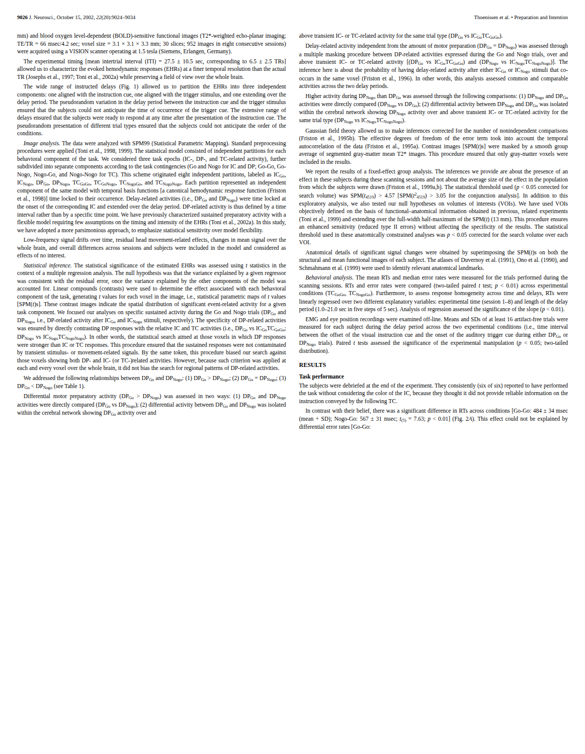9026 J. Neurosci., October 15, 2002, 22(20):9024–9034
Thoenissen et al. • Preparation and Intention
mm) and blood oxygen level-dependent (BOLD)-sensitive functional images (T2*-weighted echo-planar imaging; TE/TR = 66 msec/4.2 sec; voxel size = 3.1 × 3.1 × 3.3 mm; 30 slices; 952 images in eight consecutive sessions) were acquired using a VISION scanner operating at 1.5 tesla (Siemens, Erlangen, Germany).
The experimental timing [mean intertrial interval (ITI) = 27.5 ± 10.5 sec, corresponding to 6.5 ± 2.5 TRs] allowed us to characterize the evoked hemodynamic responses (EHRs) at a finer temporal resolution than the actual TR (Josephs et al., 1997; Toni et al., 2002a) while preserving a field of view over the whole brain.
The wide range of instructed delays (Fig. 1) allowed us to partition the EHRs into three independent components: one aligned with the instruction cue, one aligned with the trigger stimulus, and one extending over the delay period. The pseudorandom variation in the delay period between the instruction cue and the trigger stimulus ensured that the subjects could not anticipate the time of occurrence of the trigger cue. The extensive range of delays ensured that the subjects were ready to respond at any time after the presentation of the instruction cue. The pseudorandom presentation of different trial types ensured that the subjects could not anticipate the order of the conditions.
Image analysis. The data were analyzed with SPM99 (Statistical Parametric Mapping). Standard preprocessing procedures were applied (Toni et al., 1998, 1999). The statistical model consisted of independent partitions for each behavioral component of the task. We considered three task epochs (IC-, DP-, and TC-related activity), further subdivided into separate components according to the task contingencies (Go and Nogo for IC and DP; Go-Go, Go-Nogo, Nogo-Go, and Nogo-Nogo for TC). This scheme originated eight independent partitions, labeled as ICGo, ICNogo, DPGo, DPNogo, TCGoGo, TCGoNogo, TCNogoGo, and TCNogoNogo. Each partition represented an independent component of the same model with temporal basis functions [a canonical hemodynamic response function (Friston et al., 1998)] time locked to their occurrence. Delay-related activities (i.e., DPGo and DPNogo) were time locked at the onset of the corresponding IC and extended over the delay period. DP-related activity is thus defined by a time interval rather than by a specific time point. We have previously characterized sustained preparatory activity with a flexible model requiring few assumptions on the timing and intensity of the EHRs (Toni et al., 2002a). In this study, we have adopted a more parsimonious approach, to emphasize statistical sensitivity over model flexibility.
Low-frequency signal drifts over time, residual head movement-related effects, changes in mean signal over the whole brain, and overall differences across sessions and subjects were included in the model and considered as effects of no interest.
Statistical inference. The statistical significance of the estimated EHRs was assessed using t statistics in the context of a multiple regression analysis. The null hypothesis was that the variance explained by a given regressor was consistent with the residual error, once the variance explained by the other components of the model was accounted for. Linear compounds (contrasts) were used to determine the effect associated with each behavioral component of the task, generating t values for each voxel in the image, i.e., statistical parametric maps of t values [SPM(t)s]. These contrast images indicate the spatial distribution of significant event-related activity for a given task component. We focused our analyses on specific sustained activity during the Go and Nogo trials (DPGo and DPNogo, i.e., DP-related activity after ICGo and ICNogo stimuli, respectively). The specificity of DP-related activities was ensured by directly contrasting DP responses with the relative IC and TC activities (i.e., DPGo vs ICGoTCGoGo; DPNogo vs ICNogoTCNogoNogo). In other words, the statistical search aimed at those voxels in which DP responses were stronger than IC or TC responses. This procedure ensured that the sustained responses were not contaminated by transient stimulus- or movement-related signals. By the same token, this procedure biased our search against those voxels showing both DP- and IC- (or TC-)related activities. However, because such criterion was applied at each and every voxel over the whole brain, it did not bias the search for regional patterns of DP-related activities.
We addressed the following relationships between DPGo and DPNogo: (1) DPGo > DPNogo; (2) DPGo = DPNogo; (3) DPGo < DPNogo (see Table 1).
Differential motor preparatory activity (DPGo > DPNogo) was assessed in two ways: (1) DPGo and DPNogo activities were directly compared (DPGo vs DPNogo); (2) differential activity between DPGo and DPNogo was isolated within the cerebral network showing DPGo activity over and
above transient IC- or TC-related activity for the same trial type (DPGo vs ICGoTCGoGo).
Delay-related activity independent from the amount of motor preparation (DPGo = DPNogo) was assessed through a multiple masking procedure between DP-related activities expressed during the Go and Nogo trials, over and above transient IC- or TC-related activity [(DPGo vs ICGoTCGoGo) and (DPNogo vs ICNogoTCNogoNogo)]. The inference here is about the probability of having delay-related activity after either ICGo or ICNogo stimuli that co-occurs in the same voxel (Friston et al., 1996). In other words, this analysis assessed common and comparable activities across the two delay periods.
Higher activity during DPNogo than DPGo was assessed through the following comparisons: (1) DPNogo and DPGo activities were directly compared (DPNogo vs DPGo); (2) differential activity between DPNogo and DPGo was isolated within the cerebral network showing DPNogo activity over and above transient IC- or TC-related activity for the same trial type (DPNogo vs ICNogoTCNogoNogo).
Gaussian field theory allowed us to make inferences corrected for the number of nonindependent comparisons (Friston et al., 1995b). The effective degrees of freedom of the error term took into account the temporal autocorrelation of the data (Friston et al., 1995a). Contrast images [SPM(t)s] were masked by a smooth group average of segmented gray-matter mean T2* images. This procedure ensured that only gray-matter voxels were included in the results.
We report the results of a fixed-effect group analysis. The inferences we provide are about the presence of an effect in these subjects during these scanning sessions and not about the average size of the effect in the population from which the subjects were drawn (Friston et al., 1999a,b). The statistical threshold used (p < 0.05 corrected for search volume) was SPM(t4519) > 4.57 [SPM(t24519) > 3.05 for the conjunction analysis]. In addition to this exploratory analysis, we also tested our null hypotheses on volumes of interests (VOIs). We have used VOIs objectively defined on the basis of functional–anatomical information obtained in previous, related experiments (Toni et al., 1999) and extending over the full-width half-maximum of the SPM(t) (13 mm). This procedure ensures an enhanced sensitivity (reduced type II errors) without affecting the specificity of the results. The statistical threshold used in these anatomically constrained analyses was p < 0.05 corrected for the search volume over each VOI.
Anatomical details of significant signal changes were obtained by superimposing the SPM(t)s on both the structural and mean functional images of each subject. The atlases of Duvernoy et al. (1991), Ono et al. (1990), and Schmahmann et al. (1999) were used to identify relevant anatomical landmarks.
Behavioral analysis. The mean RTs and median error rates were measured for the trials performed during the scanning sessions. RTs and error rates were compared (two-tailed paired t test; p < 0.01) across experimental conditions (TCGoGo, TCNogoGo). Furthermore, to assess response homogeneity across time and delays, RTs were linearly regressed over two different explanatory variables: experimental time (session 1–8) and length of the delay period (1.0–21.0 sec in five steps of 5 sec). Analysis of regression assessed the significance of the slope (p < 0.01).
EMG and eye position recordings were examined off-line. Means and SDs of at least 16 artifact-free trials were measured for each subject during the delay period across the two experimental conditions (i.e., time interval between the offset of the visual instruction cue and the onset of the auditory trigger cue during either DPGo or DPNogo trials). Paired t tests assessed the significance of the experimental manipulation (p < 0.05; two-tailed distribution).
RESULTS
Task performance
The subjects were debriefed at the end of the experiment. They consistently (six of six) reported to have performed the task without considering the color of the IC, because they thought it did not provide reliable information on the instruction conveyed by the following TC.
In contrast with their belief, there was a significant difference in RTs across conditions [Go-Go: 484 ± 34 msec (mean + SD); Nogo-Go: 567 ± 31 msec; t(5) = 7.63; p < 0.01] (Fig. 2A). This effect could not be explained by differential error rates [Go-Go: